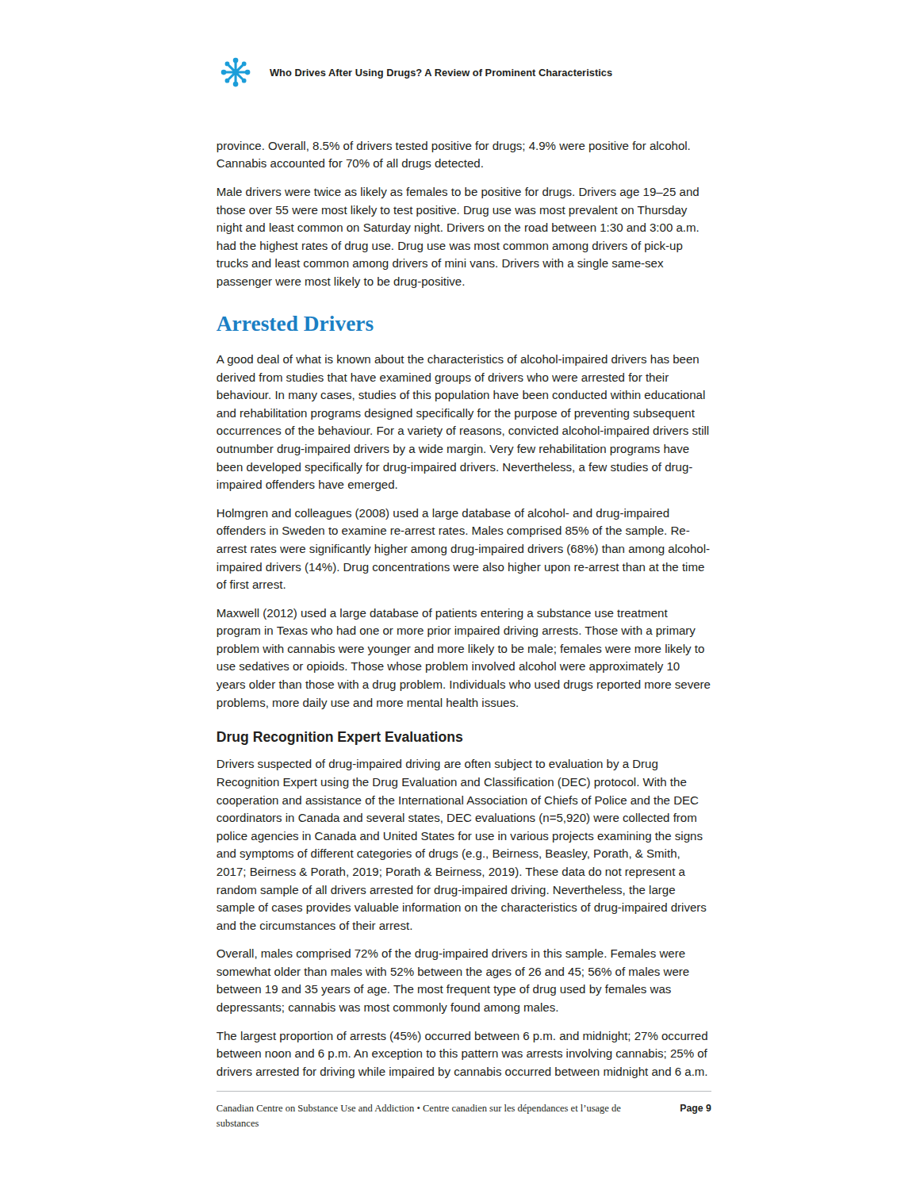Who Drives After Using Drugs? A Review of Prominent Characteristics
province. Overall, 8.5% of drivers tested positive for drugs; 4.9% were positive for alcohol. Cannabis accounted for 70% of all drugs detected.
Male drivers were twice as likely as females to be positive for drugs. Drivers age 19–25 and those over 55 were most likely to test positive. Drug use was most prevalent on Thursday night and least common on Saturday night. Drivers on the road between 1:30 and 3:00 a.m. had the highest rates of drug use. Drug use was most common among drivers of pick-up trucks and least common among drivers of mini vans. Drivers with a single same-sex passenger were most likely to be drug-positive.
Arrested Drivers
A good deal of what is known about the characteristics of alcohol-impaired drivers has been derived from studies that have examined groups of drivers who were arrested for their behaviour. In many cases, studies of this population have been conducted within educational and rehabilitation programs designed specifically for the purpose of preventing subsequent occurrences of the behaviour. For a variety of reasons, convicted alcohol-impaired drivers still outnumber drug-impaired drivers by a wide margin. Very few rehabilitation programs have been developed specifically for drug-impaired drivers. Nevertheless, a few studies of drug-impaired offenders have emerged.
Holmgren and colleagues (2008) used a large database of alcohol- and drug-impaired offenders in Sweden to examine re-arrest rates. Males comprised 85% of the sample. Re-arrest rates were significantly higher among drug-impaired drivers (68%) than among alcohol-impaired drivers (14%). Drug concentrations were also higher upon re-arrest than at the time of first arrest.
Maxwell (2012) used a large database of patients entering a substance use treatment program in Texas who had one or more prior impaired driving arrests. Those with a primary problem with cannabis were younger and more likely to be male; females were more likely to use sedatives or opioids. Those whose problem involved alcohol were approximately 10 years older than those with a drug problem. Individuals who used drugs reported more severe problems, more daily use and more mental health issues.
Drug Recognition Expert Evaluations
Drivers suspected of drug-impaired driving are often subject to evaluation by a Drug Recognition Expert using the Drug Evaluation and Classification (DEC) protocol. With the cooperation and assistance of the International Association of Chiefs of Police and the DEC coordinators in Canada and several states, DEC evaluations (n=5,920) were collected from police agencies in Canada and United States for use in various projects examining the signs and symptoms of different categories of drugs (e.g., Beirness, Beasley, Porath, & Smith, 2017; Beirness & Porath, 2019; Porath & Beirness, 2019). These data do not represent a random sample of all drivers arrested for drug-impaired driving. Nevertheless, the large sample of cases provides valuable information on the characteristics of drug-impaired drivers and the circumstances of their arrest.
Overall, males comprised 72% of the drug-impaired drivers in this sample. Females were somewhat older than males with 52% between the ages of 26 and 45; 56% of males were between 19 and 35 years of age. The most frequent type of drug used by females was depressants; cannabis was most commonly found among males.
The largest proportion of arrests (45%) occurred between 6 p.m. and midnight; 27% occurred between noon and 6 p.m. An exception to this pattern was arrests involving cannabis; 25% of drivers arrested for driving while impaired by cannabis occurred between midnight and 6 a.m.
Canadian Centre on Substance Use and Addiction • Centre canadien sur les dépendances et l’usage de substances
Page 9